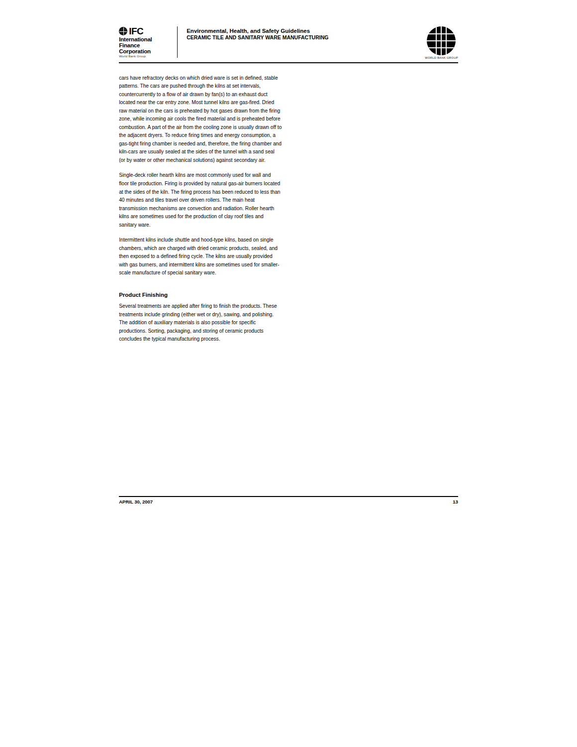IFC
International
Finance
Corporation
World Bank Group
Environmental, Health, and Safety Guidelines
CERAMIC TILE AND SANITARY WARE MANUFACTURING
WORLD BANK GROUP
cars have refractory decks on which dried ware is set in defined, stable patterns. The cars are pushed through the kilns at set intervals, countercurrently to a flow of air drawn by fan(s) to an exhaust duct located near the car entry zone. Most tunnel kilns are gas-fired. Dried raw material on the cars is preheated by hot gases drawn from the firing zone, while incoming air cools the fired material and is preheated before combustion. A part of the air from the cooling zone is usually drawn off to the adjacent dryers. To reduce firing times and energy consumption, a gas-tight firing chamber is needed and, therefore, the firing chamber and kiln-cars are usually sealed at the sides of the tunnel with a sand seal (or by water or other mechanical solutions) against secondary air.
Single-deck roller hearth kilns are most commonly used for wall and floor tile production. Firing is provided by natural gas-air burners located at the sides of the kiln. The firing process has been reduced to less than 40 minutes and tiles travel over driven rollers. The main heat transmission mechanisms are convection and radiation. Roller hearth kilns are sometimes used for the production of clay roof tiles and sanitary ware.
Intermittent kilns include shuttle and hood-type kilns, based on single chambers, which are charged with dried ceramic products, sealed, and then exposed to a defined firing cycle. The kilns are usually provided with gas burners, and intermittent kilns are sometimes used for smaller-scale manufacture of special sanitary ware.
Product Finishing
Several treatments are applied after firing to finish the products. These treatments include grinding (either wet or dry), sawing, and polishing. The addition of auxiliary materials is also possible for specific productions. Sorting, packaging, and storing of ceramic products concludes the typical manufacturing process.
APRIL 30, 2007
13